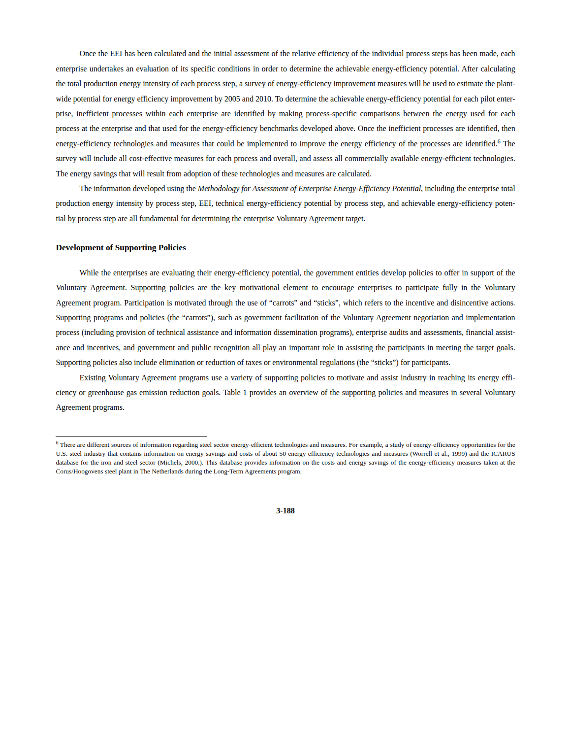Once the EEI has been calculated and the initial assessment of the relative efficiency of the individual process steps has been made, each enterprise undertakes an evaluation of its specific conditions in order to determine the achievable energy-efficiency potential. After calculating the total production energy intensity of each process step, a survey of energy-efficiency improvement measures will be used to estimate the plant-wide potential for energy efficiency improvement by 2005 and 2010. To determine the achievable energy-efficiency potential for each pilot enterprise, inefficient processes within each enterprise are identified by making process-specific comparisons between the energy used for each process at the enterprise and that used for the energy-efficiency benchmarks developed above. Once the inefficient processes are identified, then energy-efficiency technologies and measures that could be implemented to improve the energy efficiency of the processes are identified.6 The survey will include all cost-effective measures for each process and overall, and assess all commercially available energy-efficient technologies. The energy savings that will result from adoption of these technologies and measures are calculated.
The information developed using the Methodology for Assessment of Enterprise Energy-Efficiency Potential, including the enterprise total production energy intensity by process step, EEI, technical energy-efficiency potential by process step, and achievable energy-efficiency potential by process step are all fundamental for determining the enterprise Voluntary Agreement target.
Development of Supporting Policies
While the enterprises are evaluating their energy-efficiency potential, the government entities develop policies to offer in support of the Voluntary Agreement. Supporting policies are the key motivational element to encourage enterprises to participate fully in the Voluntary Agreement program. Participation is motivated through the use of “carrots” and “sticks”, which refers to the incentive and disincentive actions. Supporting programs and policies (the “carrots”), such as government facilitation of the Voluntary Agreement negotiation and implementation process (including provision of technical assistance and information dissemination programs), enterprise audits and assessments, financial assistance and incentives, and government and public recognition all play an important role in assisting the participants in meeting the target goals. Supporting policies also include elimination or reduction of taxes or environmental regulations (the “sticks”) for participants.
Existing Voluntary Agreement programs use a variety of supporting policies to motivate and assist industry in reaching its energy efficiency or greenhouse gas emission reduction goals. Table 1 provides an overview of the supporting policies and measures in several Voluntary Agreement programs.
6 There are different sources of information regarding steel sector energy-efficient technologies and measures. For example, a study of energy-efficiency opportunities for the U.S. steel industry that contains information on energy savings and costs of about 50 energy-efficiency technologies and measures (Worrell et al., 1999) and the ICARUS database for the iron and steel sector (Michels, 2000.). This database provides information on the costs and energy savings of the energy-efficiency measures taken at the Corus/Hoogovens steel plant in The Netherlands during the Long-Term Agreements program.
3-188